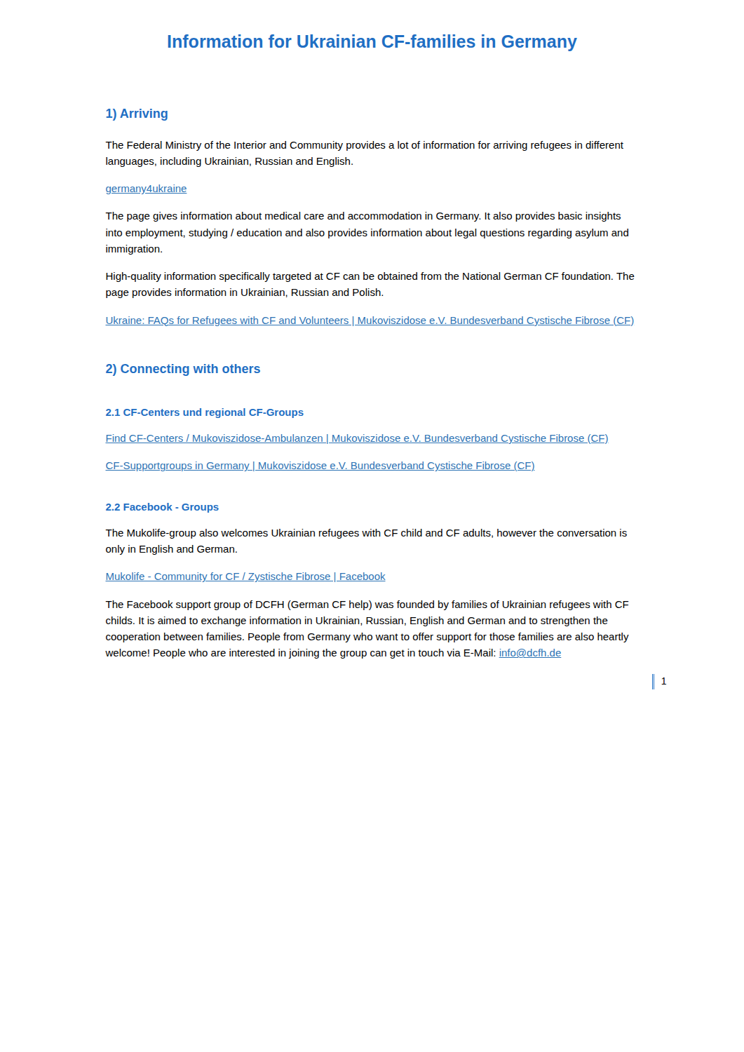Information for Ukrainian CF-families in Germany
1) Arriving
The Federal Ministry of the Interior and Community provides a lot of information for arriving refugees in different languages, including Ukrainian, Russian and English.
germany4ukraine
The page gives information about medical care and accommodation in Germany. It also provides basic insights into employment, studying / education and also provides information about legal questions regarding asylum and immigration.
High-quality information specifically targeted at CF can be obtained from the National German CF foundation. The page provides information in Ukrainian, Russian and Polish.
Ukraine: FAQs for Refugees with CF and Volunteers | Mukoviszidose e.V. Bundesverband Cystische Fibrose (CF)
2) Connecting with others
2.1 CF-Centers und regional CF-Groups
Find CF-Centers / Mukoviszidose-Ambulanzen | Mukoviszidose e.V. Bundesverband Cystische Fibrose (CF)
CF-Supportgroups in Germany | Mukoviszidose e.V. Bundesverband Cystische Fibrose (CF)
2.2 Facebook - Groups
The Mukolife-group also welcomes Ukrainian refugees with CF child and CF adults, however the conversation is only in English and German.
Mukolife - Community for CF / Zystische Fibrose | Facebook
The Facebook support group of DCFH (German CF help) was founded by families of Ukrainian refugees with CF childs. It is aimed to exchange information in Ukrainian, Russian, English and German and to strengthen the cooperation between families. People from Germany who want to offer support for those families are also heartly welcome! People who are interested in joining the group can get in touch via E-Mail: info@dcfh.de
1